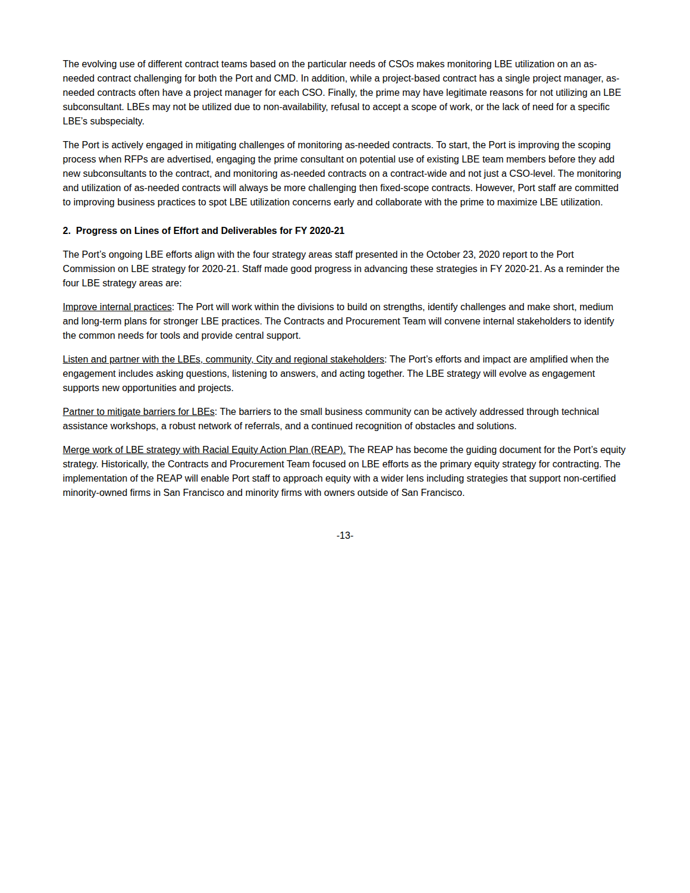The evolving use of different contract teams based on the particular needs of CSOs makes monitoring LBE utilization on an as-needed contract challenging for both the Port and CMD. In addition, while a project-based contract has a single project manager, as-needed contracts often have a project manager for each CSO. Finally, the prime may have legitimate reasons for not utilizing an LBE subconsultant. LBEs may not be utilized due to non-availability, refusal to accept a scope of work, or the lack of need for a specific LBE’s subspecialty.
The Port is actively engaged in mitigating challenges of monitoring as-needed contracts. To start, the Port is improving the scoping process when RFPs are advertised, engaging the prime consultant on potential use of existing LBE team members before they add new subconsultants to the contract, and monitoring as-needed contracts on a contract-wide and not just a CSO-level. The monitoring and utilization of as-needed contracts will always be more challenging then fixed-scope contracts. However, Port staff are committed to improving business practices to spot LBE utilization concerns early and collaborate with the prime to maximize LBE utilization.
2. Progress on Lines of Effort and Deliverables for FY 2020-21
The Port’s ongoing LBE efforts align with the four strategy areas staff presented in the October 23, 2020 report to the Port Commission on LBE strategy for 2020-21. Staff made good progress in advancing these strategies in FY 2020-21. As a reminder the four LBE strategy areas are:
Improve internal practices: The Port will work within the divisions to build on strengths, identify challenges and make short, medium and long-term plans for stronger LBE practices. The Contracts and Procurement Team will convene internal stakeholders to identify the common needs for tools and provide central support.
Listen and partner with the LBEs, community, City and regional stakeholders: The Port’s efforts and impact are amplified when the engagement includes asking questions, listening to answers, and acting together. The LBE strategy will evolve as engagement supports new opportunities and projects.
Partner to mitigate barriers for LBEs: The barriers to the small business community can be actively addressed through technical assistance workshops, a robust network of referrals, and a continued recognition of obstacles and solutions.
Merge work of LBE strategy with Racial Equity Action Plan (REAP). The REAP has become the guiding document for the Port’s equity strategy. Historically, the Contracts and Procurement Team focused on LBE efforts as the primary equity strategy for contracting. The implementation of the REAP will enable Port staff to approach equity with a wider lens including strategies that support non-certified minority-owned firms in San Francisco and minority firms with owners outside of San Francisco.
-13-